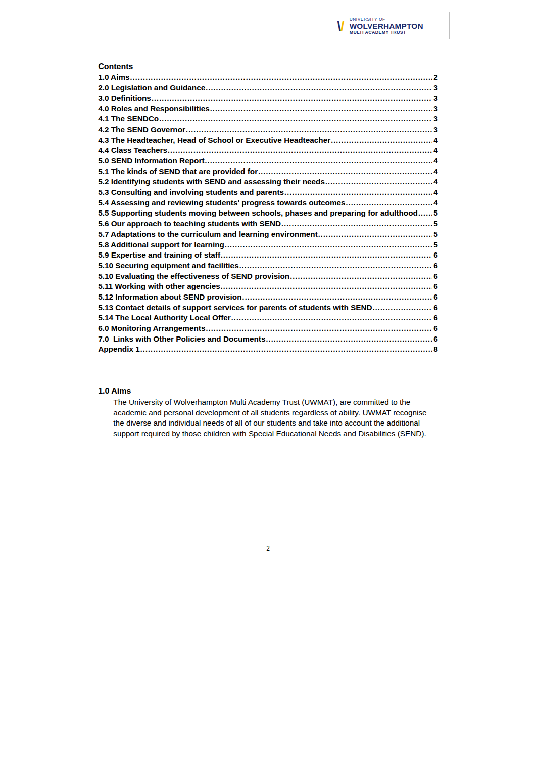\/
University of
Wolverhampton
Multi Academy Trust
Contents
1.0 Aims.................................................................................................................................................. 2
2.0 Legislation and Guidance......................................................................................................... 3
3.0 Definitions....................................................................................................................................... 3
4.0 Roles and Responsibilities....................................................................................................... 3
4.1 The SENDCo................................................................................................................................. 3
4.2 The SEND Governor..................................................................................................................... 3
4.3 The Headteacher, Head of School or Executive Headteacher............................................. 4
4.4 Class Teachers............................................................................................................................. 4
5.0 SEND Information Report......................................................................................................... 4
5.1 The kinds of SEND that are provided for..................................................................................... 4
5.2 Identifying students with SEND and assessing their needs................................................ 4
5.3 Consulting and involving students and parents......................................................................... 4
5.4 Assessing and reviewing students' progress towards outcomes......................................... 4
5.5 Supporting students moving between schools, phases and preparing for adulthood.................. 5
5.6 Our approach to teaching students with SEND.......................................................................... 5
5.7 Adaptations to the curriculum and learning environment.................................................... 5
5.8 Additional support for learning............................................................................................................. 5
5.9 Expertise and training of staff....................................................................................................... 6
5.10 Securing equipment and facilities............................................................................................. 6
5.10 Evaluating the effectiveness of SEND provision..................................................................... 6
5.11 Working with other agencies....................................................................................................... 6
5.12 Information about SEND provision........................................................................................... 6
5.13 Contact details of support services for parents of students with SEND........................................ 6
5.14 The Local Authority Local Offer................................................................................................. 6
6.0 Monitoring Arrangements......................................................................................................... 6
7.0 Links with Other Policies and Documents................................................................................. 6
Appendix 1......................................................................................................................................... 8
1.0 Aims
The University of Wolverhampton Multi Academy Trust (UWMAT), are committed to the academic and personal development of all students regardless of ability. UWMAT recognise the diverse and individual needs of all of our students and take into account the additional support required by those children with Special Educational Needs and Disabilities (SEND).
2